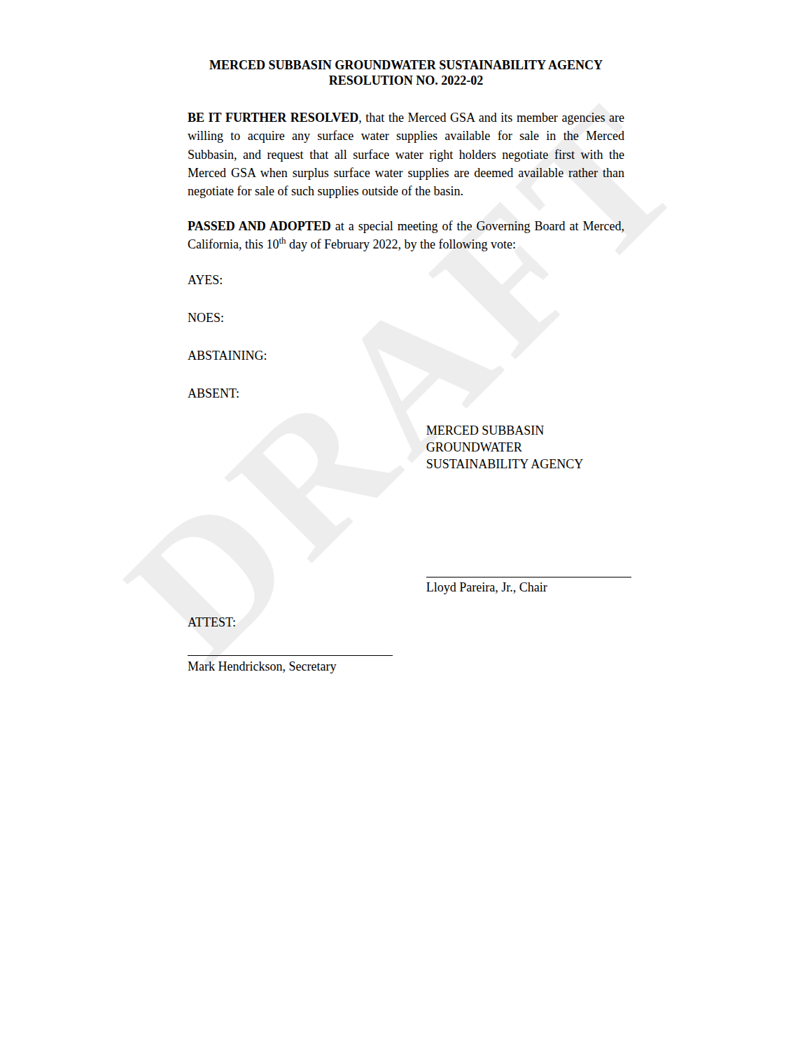DRAFT
MERCED SUBBASIN GROUNDWATER SUSTAINABILITY AGENCY RESOLUTION NO. 2022-02
BE IT FURTHER RESOLVED, that the Merced GSA and its member agencies are willing to acquire any surface water supplies available for sale in the Merced Subbasin, and request that all surface water right holders negotiate first with the Merced GSA when surplus surface water supplies are deemed available rather than negotiate for sale of such supplies outside of the basin.
PASSED AND ADOPTED at a special meeting of the Governing Board at Merced, California, this 10th day of February 2022, by the following vote:
AYES:
NOES:
ABSTAINING:
ABSENT:
MERCED SUBBASIN GROUNDWATER
SUSTAINABILITY AGENCY
Lloyd Pareira, Jr., Chair
ATTEST:
Mark Hendrickson, Secretary